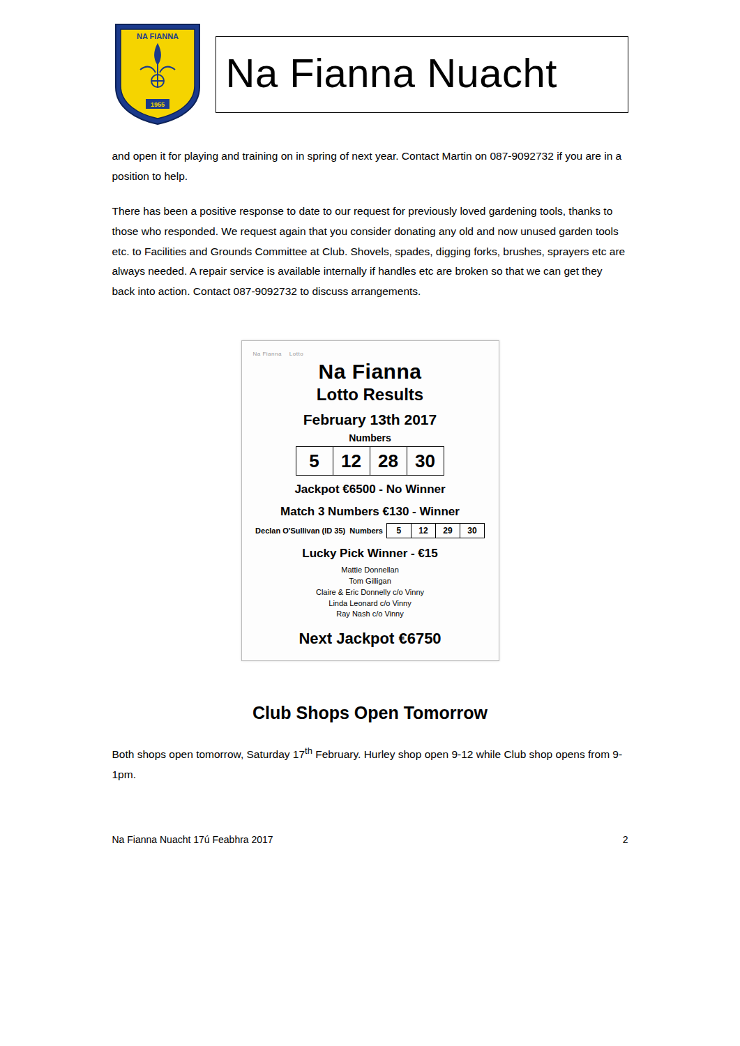Na Fianna crest NA FIANNA 1955
Na Fianna Nuacht
and open it for playing and training on in spring of next year. Contact Martin on 087-9092732 if you are in a position to help.
There has been a positive response to date to our request for previously loved gardening tools, thanks to those who responded. We request again that you consider donating any old and now unused garden tools etc. to Facilities and Grounds Committee at Club. Shovels, spades, digging forks, brushes, sprayers etc are always needed. A repair service is available internally if handles etc are broken so that we can get they back into action. Contact 087-9092732 to discuss arrangements.
Na Fianna Lotto
Na Fianna
Lotto Results
February 13th 2017
Numbers
5
12
28
30
Jackpot €6500 - No Winner
Match 3 Numbers €130 - Winner
Declan O'Sullivan (ID 35) Numbers 5 12 29 30
Lucky Pick Winner - €15
Mattie Donnellan
Tom Gilligan
Claire & Eric Donnelly c/o Vinny
Linda Leonard c/o Vinny
Ray Nash c/o Vinny
Next Jackpot €6750
Club Shops Open Tomorrow
Both shops open tomorrow, Saturday 17th February. Hurley shop open 9-12 while Club shop opens from 9-1pm.
Na Fianna Nuacht 17ú Feabhra 2017 2